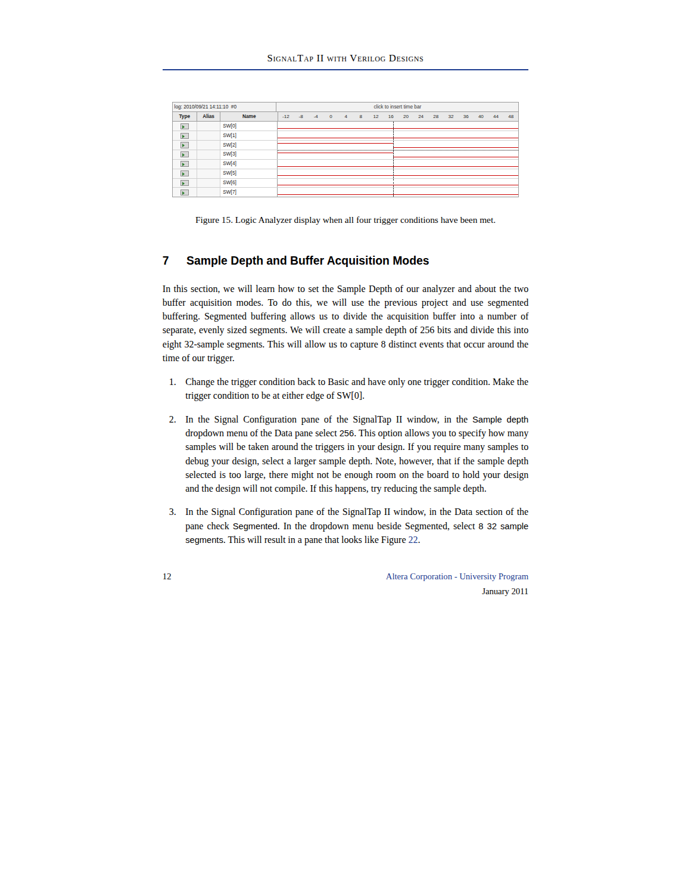SignalTap II with Verilog Designs
log: 2010/09/21 14:11:10 #0
click to insert time bar
Type
Alias
Name
-12-8-404812162024283236404448
SW[0]
SW[1]
SW[2]
SW[3]
SW[4]
SW[5]
SW[6]
SW[7]
Figure 15. Logic Analyzer display when all four trigger conditions have been met.
7 Sample Depth and Buffer Acquisition Modes
In this section, we will learn how to set the Sample Depth of our analyzer and about the two buffer acquisition modes. To do this, we will use the previous project and use segmented buffering. Segmented buffering allows us to divide the acquisition buffer into a number of separate, evenly sized segments. We will create a sample depth of 256 bits and divide this into eight 32-sample segments. This will allow us to capture 8 distinct events that occur around the time of our trigger.
Change the trigger condition back to Basic and have only one trigger condition. Make the trigger condition to be at either edge of SW[0].
In the Signal Configuration pane of the SignalTap II window, in the Sample depth dropdown menu of the Data pane select 256. This option allows you to specify how many samples will be taken around the triggers in your design. If you require many samples to debug your design, select a larger sample depth. Note, however, that if the sample depth selected is too large, there might not be enough room on the board to hold your design and the design will not compile. If this happens, try reducing the sample depth.
In the Signal Configuration pane of the SignalTap II window, in the Data section of the pane check Segmented. In the dropdown menu beside Segmented, select 8 32 sample segments. This will result in a pane that looks like Figure 22.
12
Altera Corporation - University Program January 2011